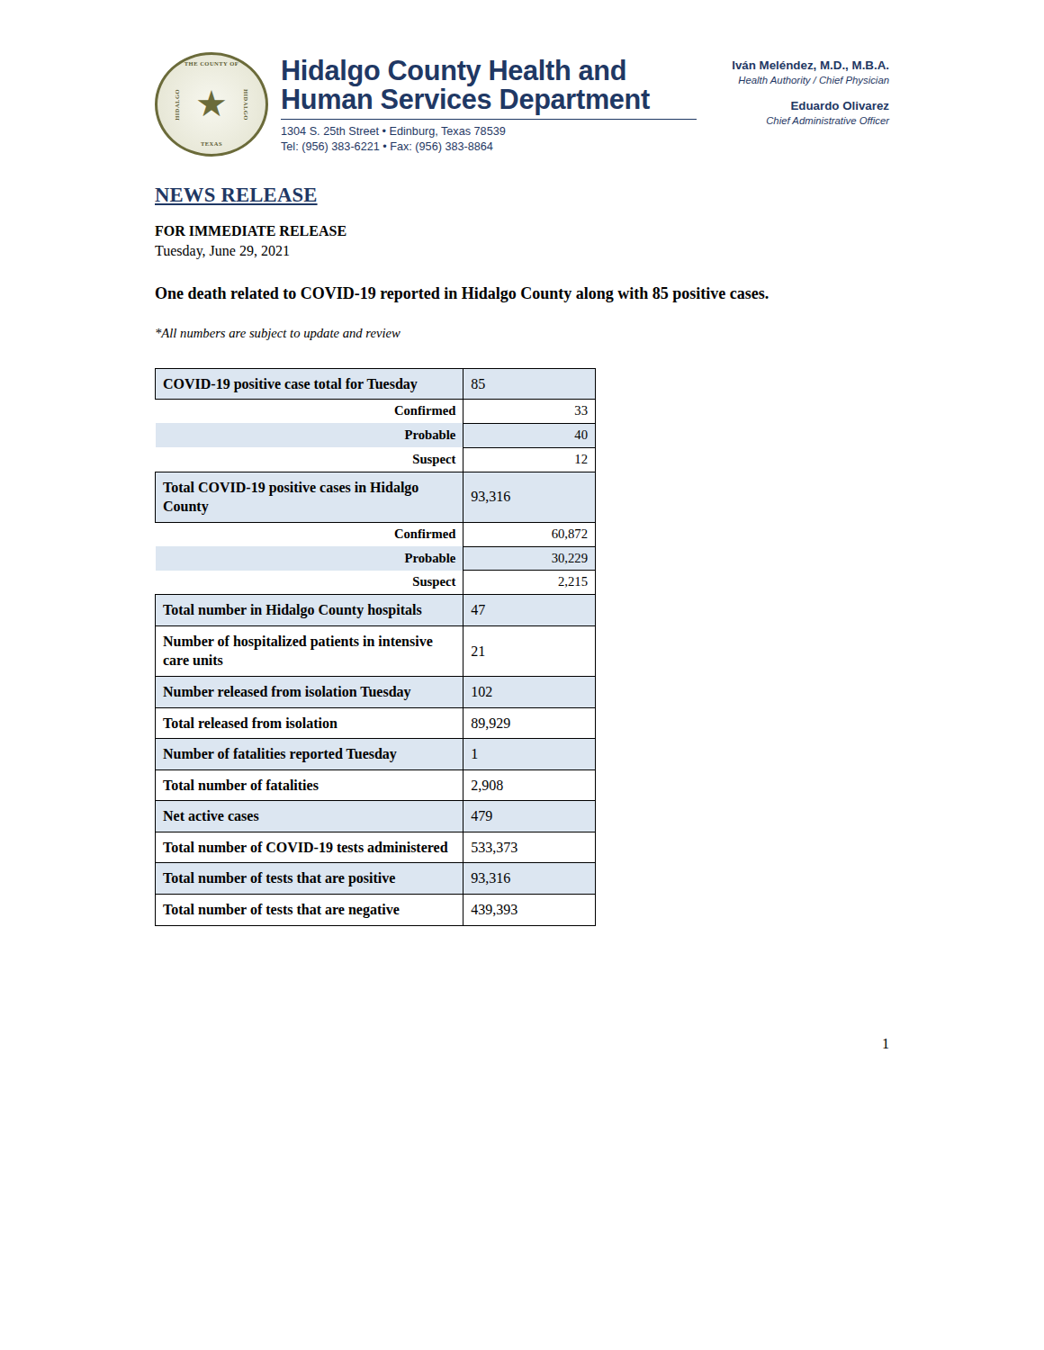THE COUNTY OF TEXAS HIDALGO HIDALGO
★
Hidalgo County Health and
Human Services Department
1304 S. 25th Street • Edinburg, Texas 78539
Tel: (956) 383-6221 • Fax: (956) 383-8864
Iván Meléndez, M.D., M.B.A.
Health Authority / Chief Physician
Eduardo Olivarez
Chief Administrative Officer
NEWS RELEASE
FOR IMMEDIATE RELEASE
Tuesday, June 29, 2021
One death related to COVID-19 reported in Hidalgo County along with 85 positive cases.
*All numbers are subject to update and review
| COVID-19 positive case total for Tuesday | 85 |
| Confirmed | 33 | |
| Probable | 40 | |
| Suspect | 12 | |
| Total COVID-19 positive cases in Hidalgo County | 93,316 |
| Confirmed | 60,872 | |
| Probable | 30,229 | |
| Suspect | 2,215 | |
| Total number in Hidalgo County hospitals | 47 |
| Number of hospitalized patients in intensive care units | 21 |
| Number released from isolation Tuesday | 102 |
| Total released from isolation | 89,929 |
| Number of fatalities reported Tuesday | 1 |
| Total number of fatalities | 2,908 |
| Net active cases | 479 |
| Total number of COVID-19 tests administered | 533,373 |
| Total number of tests that are positive | 93,316 |
| Total number of tests that are negative | 439,393 |
1